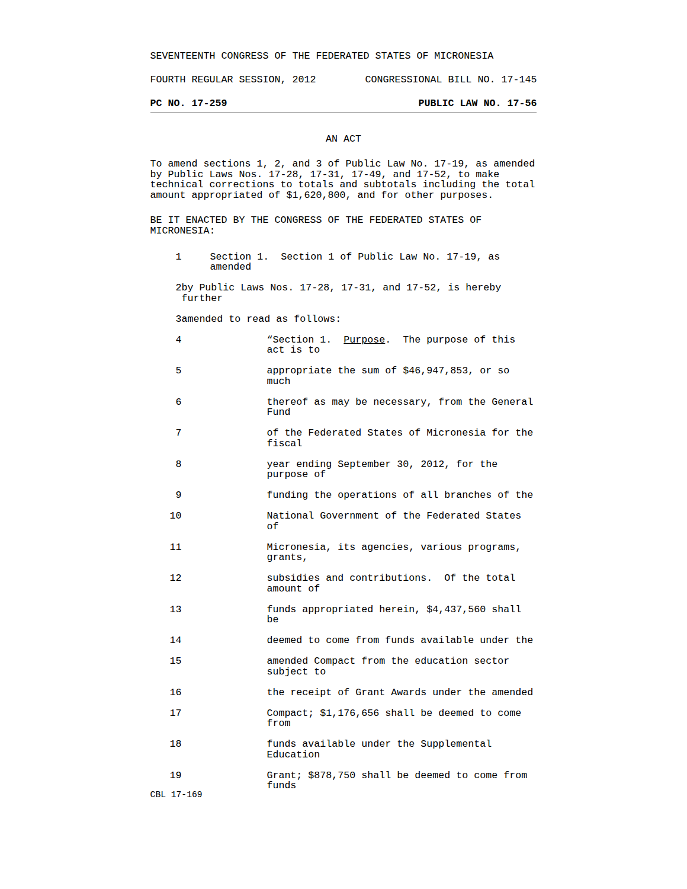SEVENTEENTH CONGRESS OF THE FEDERATED STATES OF MICRONESIA
FOURTH REGULAR SESSION, 2012 CONGRESSIONAL BILL NO. 17-145
PC NO. 17-259 PUBLIC LAW NO. 17-56
AN ACT
To amend sections 1, 2, and 3 of Public Law No. 17-19, as amended by Public Laws Nos. 17-28, 17-31, 17-49, and 17-52, to make technical corrections to totals and subtotals including the total amount appropriated of $1,620,800, and for other purposes.
BE IT ENACTED BY THE CONGRESS OF THE FEDERATED STATES OF MICRONESIA:
| 1 | Section 1. Section 1 of Public Law No. 17-19, as amended |
| 2 | by Public Laws Nos. 17-28, 17-31, and 17-52, is hereby further |
| 3 | amended to read as follows: |
| 4 | “Section 1. Purpose . The purpose of this act is to |
| 5 | appropriate the sum of $46,947,853, or so much |
| 6 | thereof as may be necessary, from the General Fund |
| 7 | of the Federated States of Micronesia for the fiscal |
| 8 | year ending September 30, 2012, for the purpose of |
| 9 | funding the operations of all branches of the |
| 10 | National Government of the Federated States of |
| 11 | Micronesia, its agencies, various programs, grants, |
| 12 | subsidies and contributions. Of the total amount of |
| 13 | funds appropriated herein, $4,437,560 shall be |
| 14 | deemed to come from funds available under the |
| 15 | amended Compact from the education sector subject to |
| 16 | the receipt of Grant Awards under the amended |
| 17 | Compact; $1,176,656 shall be deemed to come from |
| 18 | funds available under the Supplemental Education |
| 19 | Grant; $878,750 shall be deemed to come from funds |
CBL 17-169